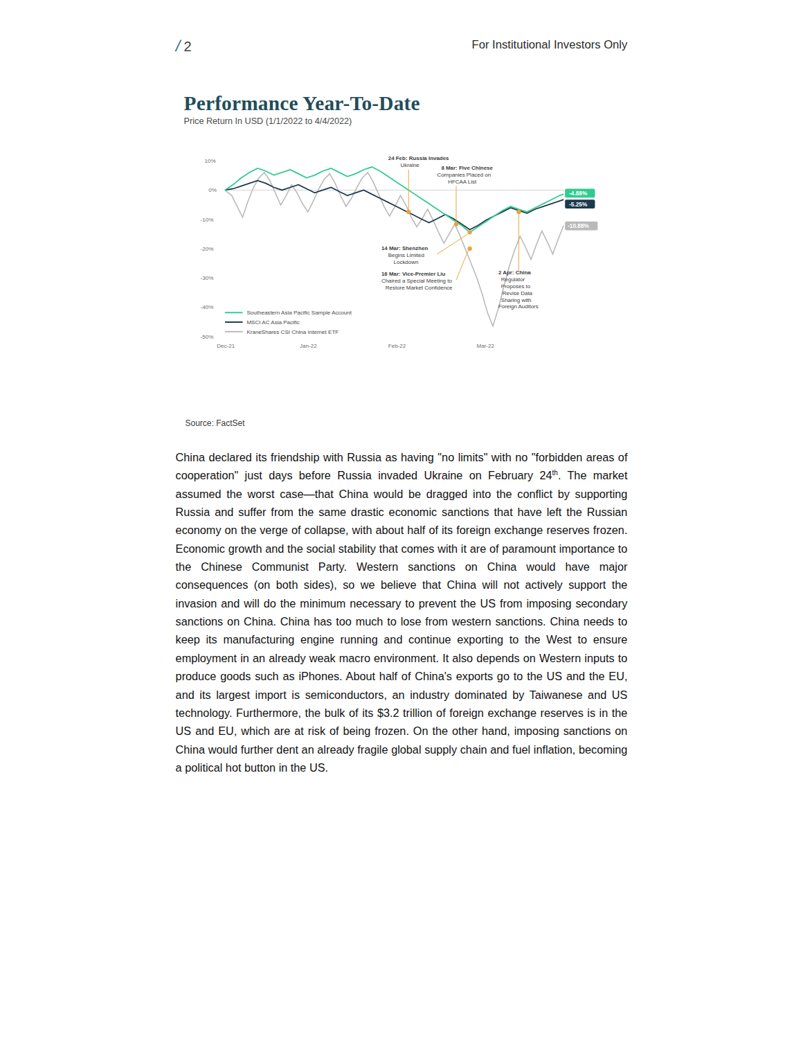/2
For Institutional Investors Only
Performance Year-To-Date
Price Return In USD (1/1/2022 to 4/4/2022)
10% 0% -10% -20% -30% -40% -50% Dec-21 Jan-22 Feb-22 Mar-22 24 Feb: Russia Invades Ukraine 8 Mar: Five Chinese Companies Placed on HFCAA List 14 Mar: Shenzhen Begins Limited Lockdown 16 Mar: Vice-Premier Liu Chaired a Special Meeting to Restore Market Confidence 2 Apr: China Regulator Proposes to Revise Data Sharing with Foreign Auditors -4.88% -5.25% -10.88% Southeastern Asia Pacific Sample Account MSCI AC Asia Pacific KraneShares CSI China Internet ETF
Source: FactSet
China declared its friendship with Russia as having "no limits" with no "forbidden areas of cooperation" just days before Russia invaded Ukraine on February 24th. The market assumed the worst case—that China would be dragged into the conflict by supporting Russia and suffer from the same drastic economic sanctions that have left the Russian economy on the verge of collapse, with about half of its foreign exchange reserves frozen. Economic growth and the social stability that comes with it are of paramount importance to the Chinese Communist Party. Western sanctions on China would have major consequences (on both sides), so we believe that China will not actively support the invasion and will do the minimum necessary to prevent the US from imposing secondary sanctions on China. China has too much to lose from western sanctions. China needs to keep its manufacturing engine running and continue exporting to the West to ensure employment in an already weak macro environment. It also depends on Western inputs to produce goods such as iPhones. About half of China's exports go to the US and the EU, and its largest import is semiconductors, an industry dominated by Taiwanese and US technology. Furthermore, the bulk of its $3.2 trillion of foreign exchange reserves is in the US and EU, which are at risk of being frozen. On the other hand, imposing sanctions on China would further dent an already fragile global supply chain and fuel inflation, becoming a political hot button in the US.